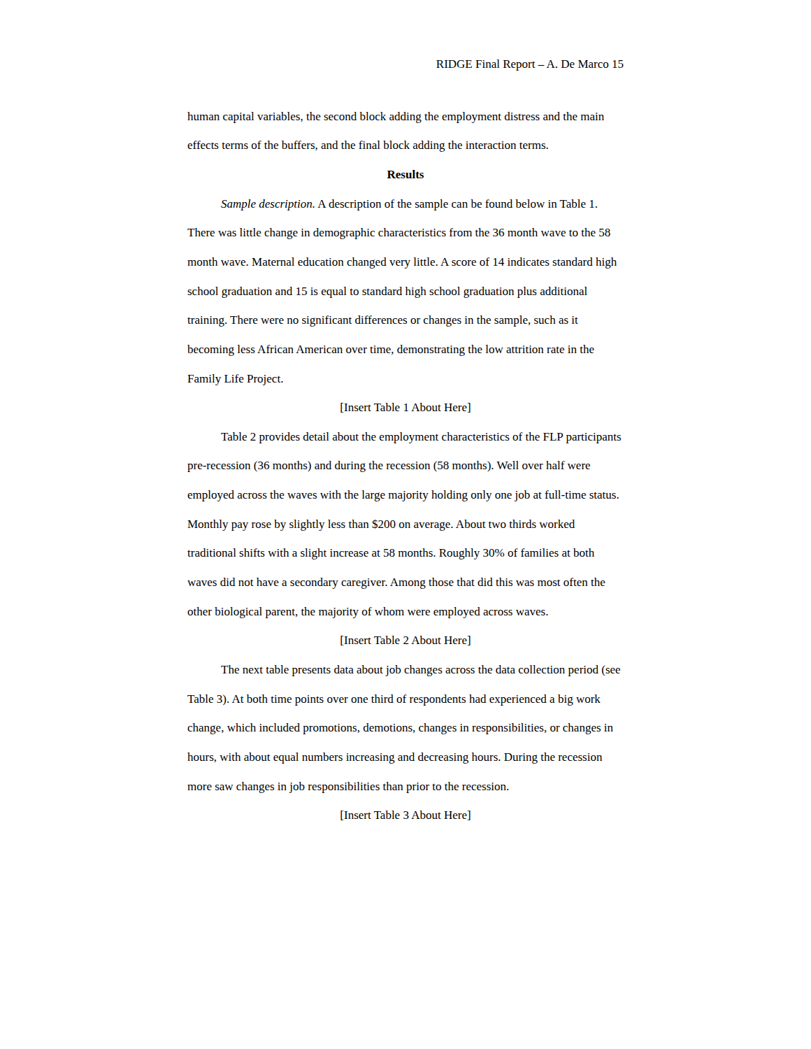RIDGE Final Report – A. De Marco 15
human capital variables, the second block adding the employment distress and the main effects terms of the buffers, and the final block adding the interaction terms.
Results
Sample description. A description of the sample can be found below in Table 1. There was little change in demographic characteristics from the 36 month wave to the 58 month wave. Maternal education changed very little. A score of 14 indicates standard high school graduation and 15 is equal to standard high school graduation plus additional training. There were no significant differences or changes in the sample, such as it becoming less African American over time, demonstrating the low attrition rate in the Family Life Project.
[Insert Table 1 About Here]
Table 2 provides detail about the employment characteristics of the FLP participants pre-recession (36 months) and during the recession (58 months). Well over half were employed across the waves with the large majority holding only one job at full-time status. Monthly pay rose by slightly less than $200 on average. About two thirds worked traditional shifts with a slight increase at 58 months. Roughly 30% of families at both waves did not have a secondary caregiver. Among those that did this was most often the other biological parent, the majority of whom were employed across waves.
[Insert Table 2 About Here]
The next table presents data about job changes across the data collection period (see Table 3). At both time points over one third of respondents had experienced a big work change, which included promotions, demotions, changes in responsibilities, or changes in hours, with about equal numbers increasing and decreasing hours. During the recession more saw changes in job responsibilities than prior to the recession.
[Insert Table 3 About Here]